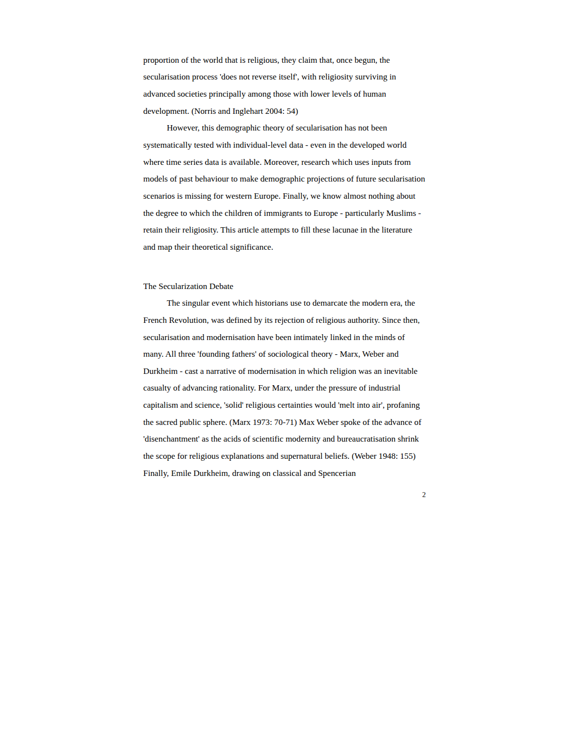proportion of the world that is religious, they claim that, once begun, the secularisation process 'does not reverse itself', with religiosity surviving in advanced societies principally among those with lower levels of human development. (Norris and Inglehart 2004: 54)
However, this demographic theory of secularisation has not been systematically tested with individual-level data - even in the developed world where time series data is available. Moreover, research which uses inputs from models of past behaviour to make demographic projections of future secularisation scenarios is missing for western Europe. Finally, we know almost nothing about the degree to which the children of immigrants to Europe - particularly Muslims - retain their religiosity. This article attempts to fill these lacunae in the literature and map their theoretical significance.
The Secularization Debate
The singular event which historians use to demarcate the modern era, the French Revolution, was defined by its rejection of religious authority. Since then, secularisation and modernisation have been intimately linked in the minds of many. All three 'founding fathers' of sociological theory - Marx, Weber and Durkheim - cast a narrative of modernisation in which religion was an inevitable casualty of advancing rationality. For Marx, under the pressure of industrial capitalism and science, 'solid' religious certainties would 'melt into air', profaning the sacred public sphere. (Marx 1973: 70-71) Max Weber spoke of the advance of 'disenchantment' as the acids of scientific modernity and bureaucratisation shrink the scope for religious explanations and supernatural beliefs. (Weber 1948: 155) Finally, Emile Durkheim, drawing on classical and Spencerian
2